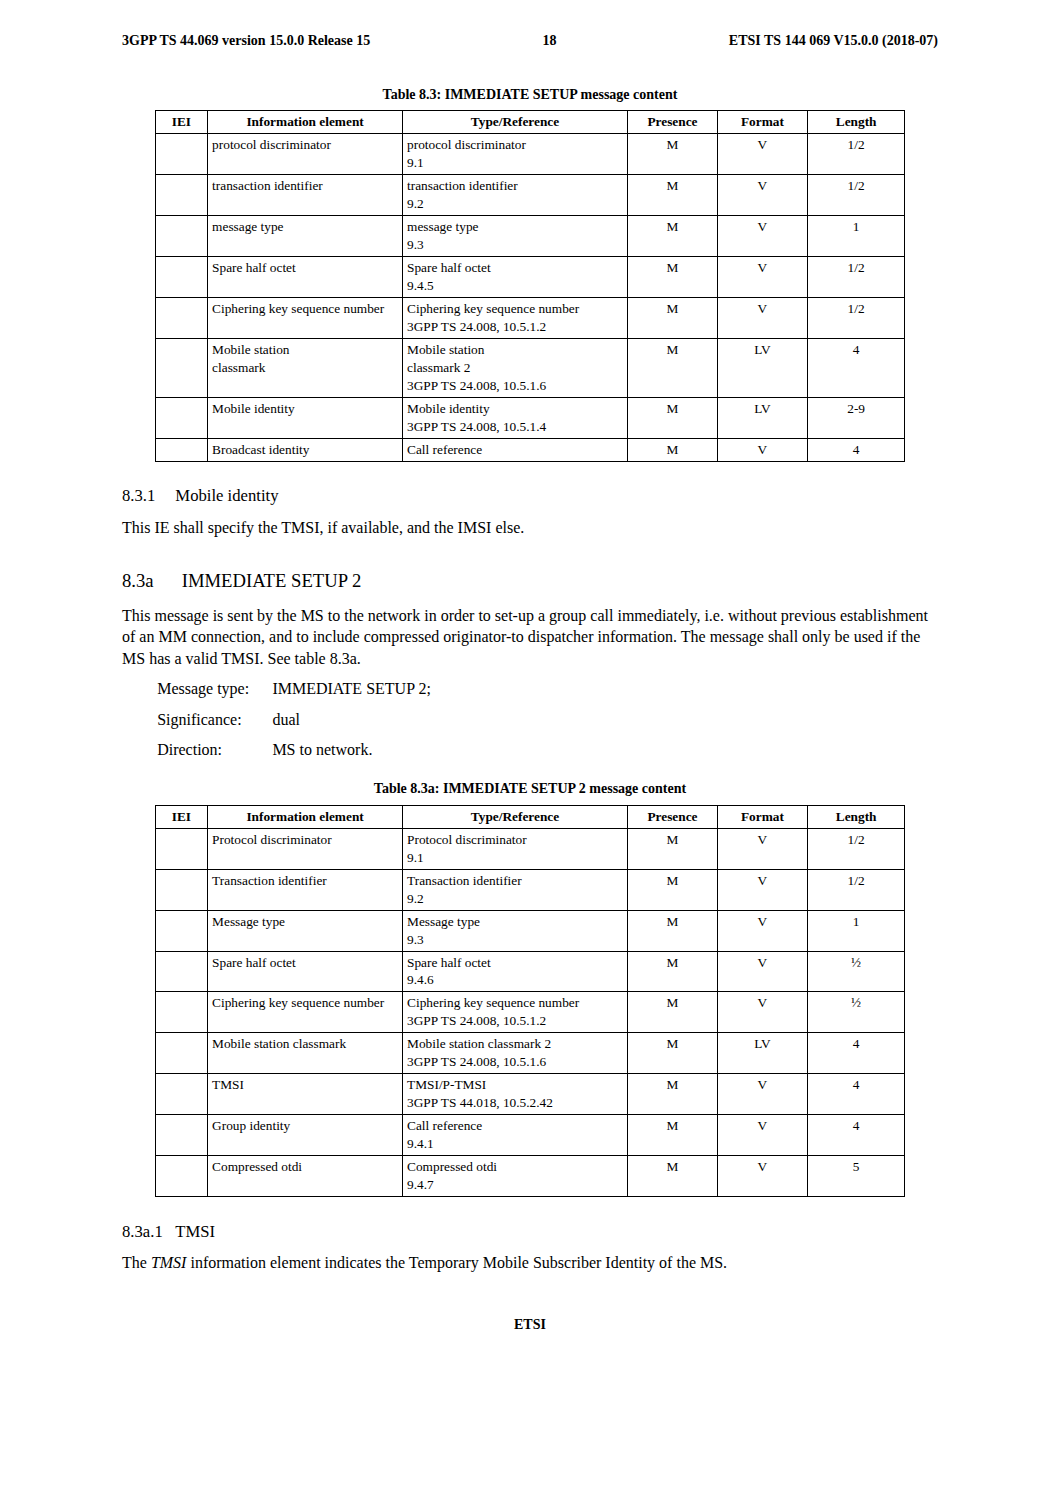3GPP TS 44.069 version 15.0.0 Release 15
18
ETSI TS 144 069 V15.0.0 (2018-07)
Table 8.3: IMMEDIATE SETUP message content
| IEI | Information element | Type/Reference | Presence | Format | Length |
| --- | --- | --- | --- | --- | --- |
| | protocol discriminator | protocol discriminator 9.1 | M | V | 1/2 |
| | transaction identifier | transaction identifier 9.2 | M | V | 1/2 |
| | message type | message type 9.3 | M | V | 1 |
| | Spare half octet | Spare half octet 9.4.5 | M | V | 1/2 |
| | Ciphering key sequence number | Ciphering key sequence number 3GPP TS 24.008, 10.5.1.2 | M | V | 1/2 |
| | Mobile station classmark | Mobile station classmark 2 3GPP TS 24.008, 10.5.1.6 | M | LV | 4 |
| | Mobile identity | Mobile identity 3GPP TS 24.008, 10.5.1.4 | M | LV | 2-9 |
| | Broadcast identity | Call reference | M | V | 4 |
8.3.1 Mobile identity
This IE shall specify the TMSI, if available, and the IMSI else.
8.3a IMMEDIATE SETUP 2
This message is sent by the MS to the network in order to set-up a group call immediately, i.e. without previous establishment of an MM connection, and to include compressed originator-to dispatcher information. The message shall only be used if the MS has a valid TMSI. See table 8.3a.
Message type: IMMEDIATE SETUP 2;
Significance: dual
Direction: MS to network.
Table 8.3a: IMMEDIATE SETUP 2 message content
| IEI | Information element | Type/Reference | Presence | Format | Length |
| --- | --- | --- | --- | --- | --- |
| | Protocol discriminator | Protocol discriminator 9.1 | M | V | 1/2 |
| | Transaction identifier | Transaction identifier 9.2 | M | V | 1/2 |
| | Message type | Message type 9.3 | M | V | 1 |
| | Spare half octet | Spare half octet 9.4.6 | M | V | ½ |
| | Ciphering key sequence number | Ciphering key sequence number 3GPP TS 24.008, 10.5.1.2 | M | V | ½ |
| | Mobile station classmark | Mobile station classmark 2 3GPP TS 24.008, 10.5.1.6 | M | LV | 4 |
| | TMSI | TMSI/P-TMSI 3GPP TS 44.018, 10.5.2.42 | M | V | 4 |
| | Group identity | Call reference 9.4.1 | M | V | 4 |
| | Compressed otdi | Compressed otdi 9.4.7 | M | V | 5 |
8.3a.1 TMSI
The TMSI information element indicates the Temporary Mobile Subscriber Identity of the MS.
ETSI